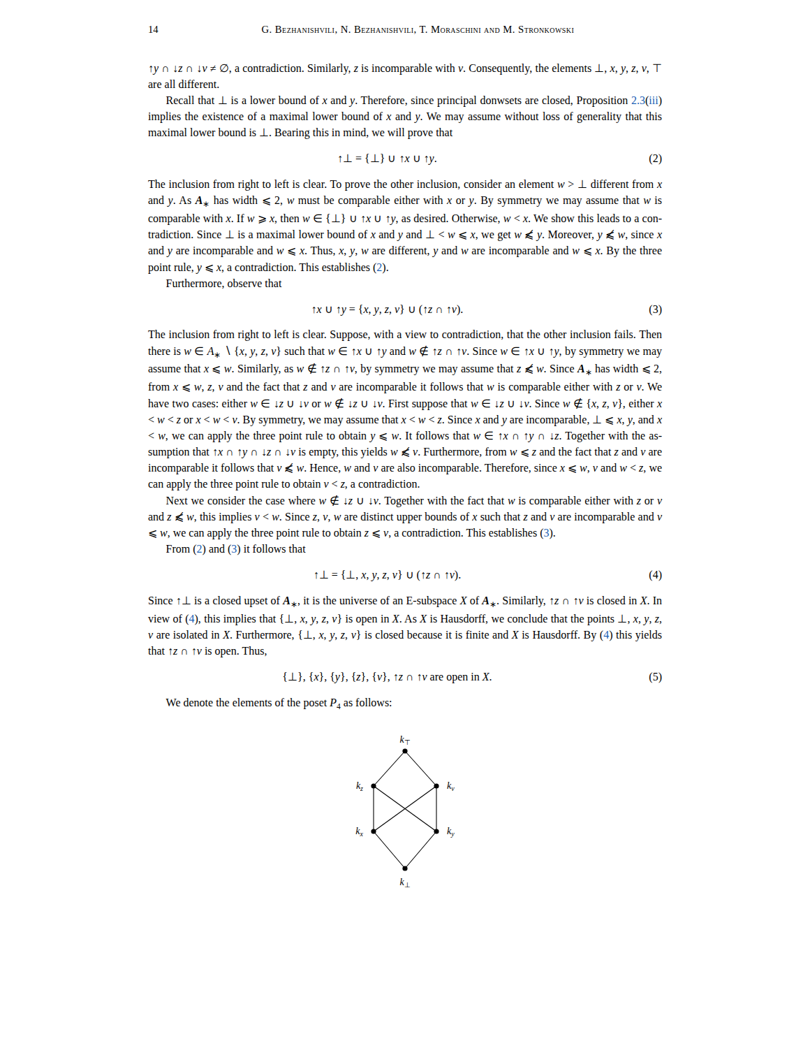14 G. Bezhanishvili, N. Bezhanishvili, T. Moraschini and M. Stronkowski
↑y ∩ ↓z ∩ ↓v ≠ ∅, a contradiction. Similarly, z is incomparable with v. Consequently, the elements ⊥, x, y, z, v, ⊤ are all different.
Recall that ⊥ is a lower bound of x and y. Therefore, since principal donwsets are closed, Proposition 2.3(iii) implies the existence of a maximal lower bound of x and y. We may assume without loss of generality that this maximal lower bound is ⊥. Bearing this in mind, we will prove that
↑⊥ = {⊥} ∪ ↑x ∪ ↑y. (2)
The inclusion from right to left is clear. To prove the other inclusion, consider an element w > ⊥ different from x and y. As A∗ has width ⩽ 2, w must be comparable either with x or y. By symmetry we may assume that w is comparable with x. If w ⩾ x, then w ∈ {⊥} ∪ ↑x ∪ ↑y, as desired. Otherwise, w < x. We show this leads to a contradiction. Since ⊥ is a maximal lower bound of x and y and ⊥ < w ⩽ x, we get w ⩽̸ y. Moreover, y ⩽̸ w, since x and y are incomparable and w ⩽ x. Thus, x, y, w are different, y and w are incomparable and w ⩽ x. By the three point rule, y ⩽ x, a contradiction. This establishes (2).
Furthermore, observe that
↑x ∪ ↑y = {x, y, z, v} ∪ (↑z ∩ ↑v). (3)
The inclusion from right to left is clear. Suppose, with a view to contradiction, that the other inclusion fails. Then there is w ∈ A∗ ∖ {x, y, z, v} such that w ∈ ↑x ∪ ↑y and w ∉ ↑z ∩ ↑v. Since w ∈ ↑x ∪ ↑y, by symmetry we may assume that x ⩽ w. Similarly, as w ∉ ↑z ∩ ↑v, by symmetry we may assume that z ⩽̸ w. Since A∗ has width ⩽ 2, from x ⩽ w, z, v and the fact that z and v are incomparable it follows that w is comparable either with z or v. We have two cases: either w ∈ ↓z ∪ ↓v or w ∉ ↓z ∪ ↓v. First suppose that w ∈ ↓z ∪ ↓v. Since w ∉ {x, z, v}, either x < w < z or x < w < v. By symmetry, we may assume that x < w < z. Since x and y are incomparable, ⊥ ⩽ x, y, and x < w, we can apply the three point rule to obtain y ⩽ w. It follows that w ∈ ↑x ∩ ↑y ∩ ↓z. Together with the assumption that ↑x ∩ ↑y ∩ ↓z ∩ ↓v is empty, this yields w ⩽̸ v. Furthermore, from w ⩽ z and the fact that z and v are incomparable it follows that v ⩽̸ w. Hence, w and v are also incomparable. Therefore, since x ⩽ w, v and w < z, we can apply the three point rule to obtain v < z, a contradiction.
Next we consider the case where w ∉ ↓z ∪ ↓v. Together with the fact that w is comparable either with z or v and z ⩽̸ w, this implies v < w. Since z, v, w are distinct upper bounds of x such that z and v are incomparable and v ⩽ w, we can apply the three point rule to obtain z ⩽ v, a contradiction. This establishes (3).
From (2) and (3) it follows that
↑⊥ = {⊥, x, y, z, v} ∪ (↑z ∩ ↑v). (4)
Since ↑⊥ is a closed upset of A∗, it is the universe of an E-subspace X of A∗. Similarly, ↑z ∩ ↑v is closed in X. In view of (4), this implies that {⊥, x, y, z, v} is open in X. As X is Hausdorff, we conclude that the points ⊥, x, y, z, v are isolated in X. Furthermore, {⊥, x, y, z, v} is closed because it is finite and X is Hausdorff. By (4) this yields that ↑z ∩ ↑v is open. Thus,
{⊥}, {x}, {y}, {z}, {v}, ↑z ∩ ↑v are open in X. (5)
We denote the elements of the poset P4 as follows:
k⊤ kz kv kx ky k⊥